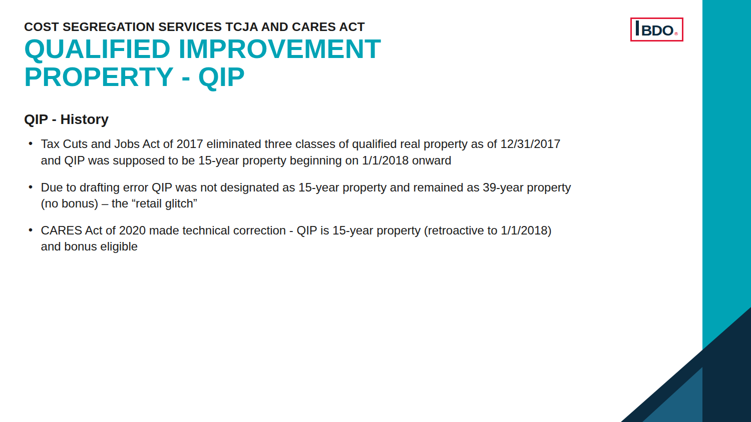BDO®
Cost Segregation Services TCJA and CARES Act
Qualified Improvement Property - QIP
QIP - History
Tax Cuts and Jobs Act of 2017 eliminated three classes of qualified real property as of 12/31/2017 and QIP was supposed to be 15-year property beginning on 1/1/2018 onward
Due to drafting error QIP was not designated as 15-year property and remained as 39-year property (no bonus) – the “retail glitch”
CARES Act of 2020 made technical correction - QIP is 15-year property (retroactive to 1/1/2018) and bonus eligible